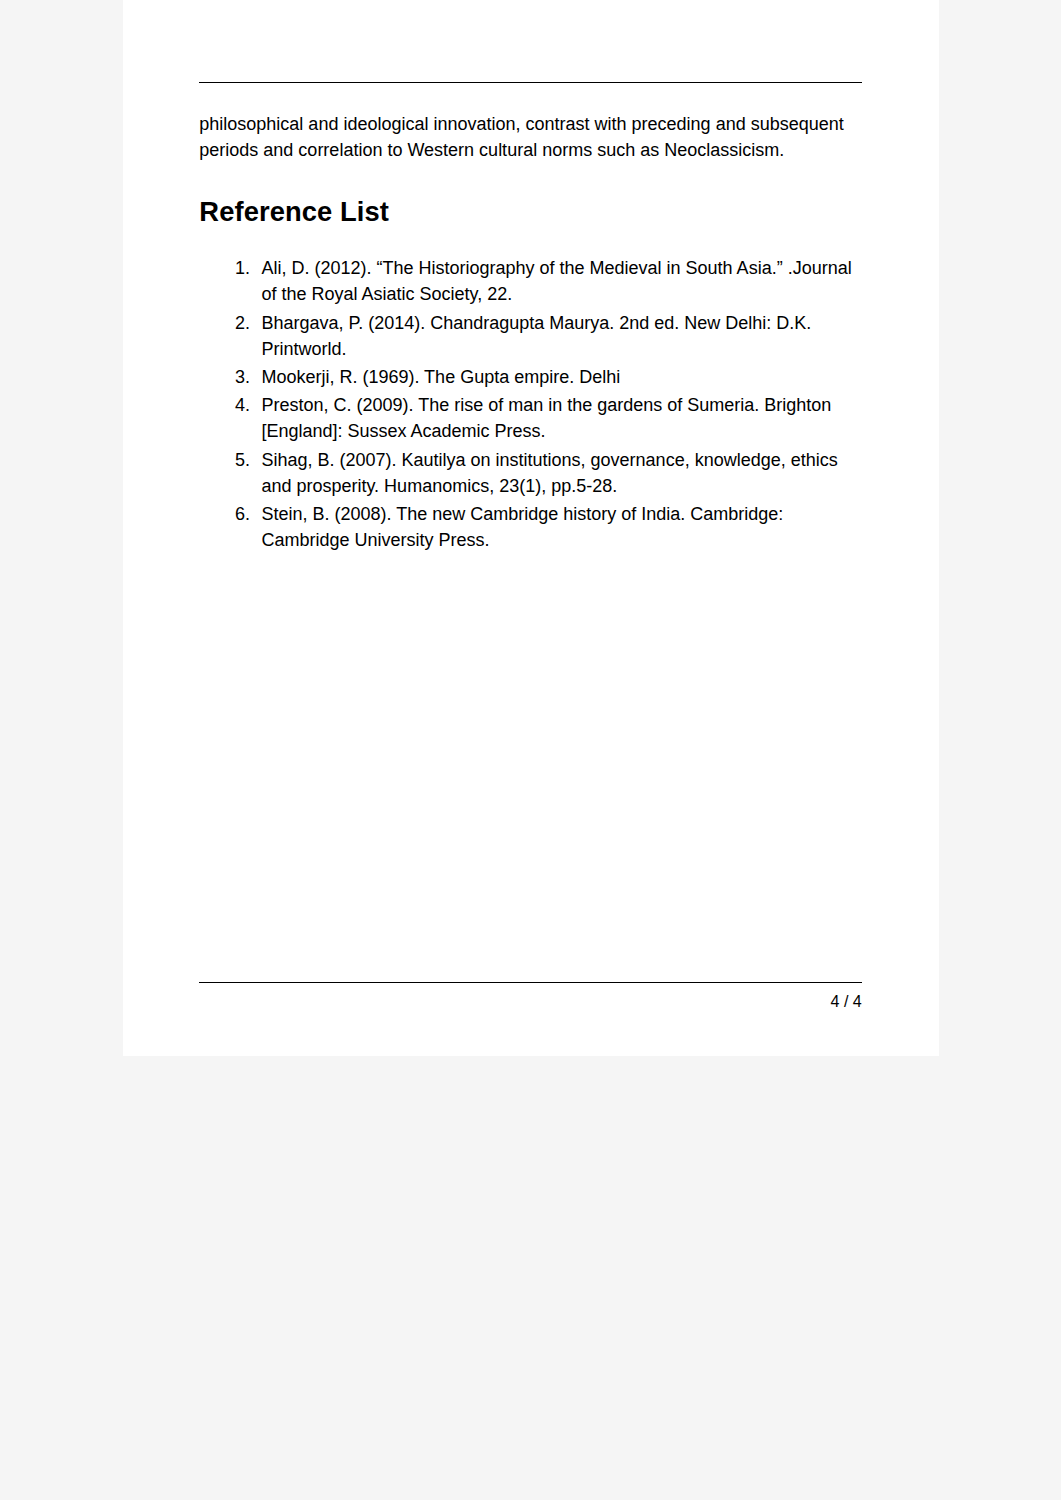philosophical and ideological innovation, contrast with preceding and subsequent periods and correlation to Western cultural norms such as Neoclassicism.
Reference List
Ali, D. (2012). “The Historiography of the Medieval in South Asia.” .Journal of the Royal Asiatic Society, 22.
Bhargava, P. (2014). Chandragupta Maurya. 2nd ed. New Delhi: D.K. Printworld.
Mookerji, R. (1969). The Gupta empire. Delhi
Preston, C. (2009). The rise of man in the gardens of Sumeria. Brighton [England]: Sussex Academic Press.
Sihag, B. (2007). Kautilya on institutions, governance, knowledge, ethics and prosperity. Humanomics, 23(1), pp.5-28.
Stein, B. (2008). The new Cambridge history of India. Cambridge: Cambridge University Press.
4 / 4